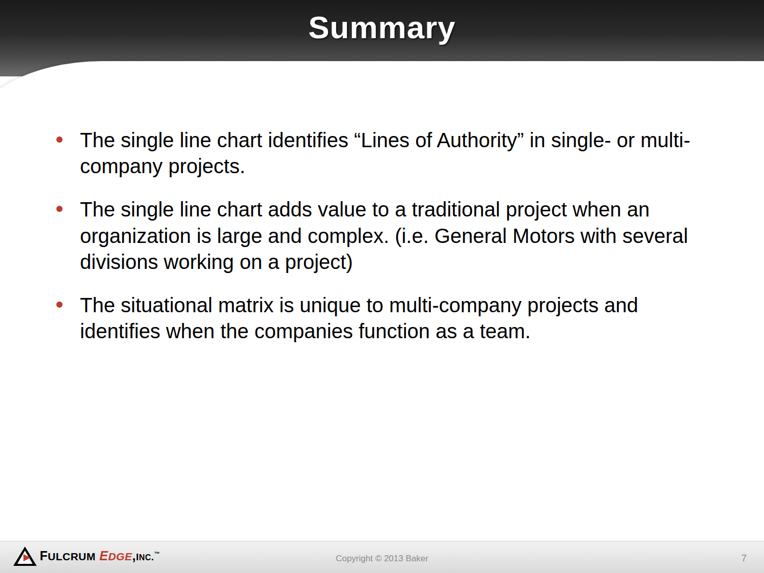Summary
The single line chart identifies “Lines of Authority” in single- or multi-company projects.
The single line chart adds value to a traditional project when an organization is large and complex. (i.e. General Motors with several divisions working on a project)
The situational matrix is unique to multi-company projects and identifies when the companies function as a team.
Copyright © 2013 Baker
7
FULCRUM EDGE,INC.™